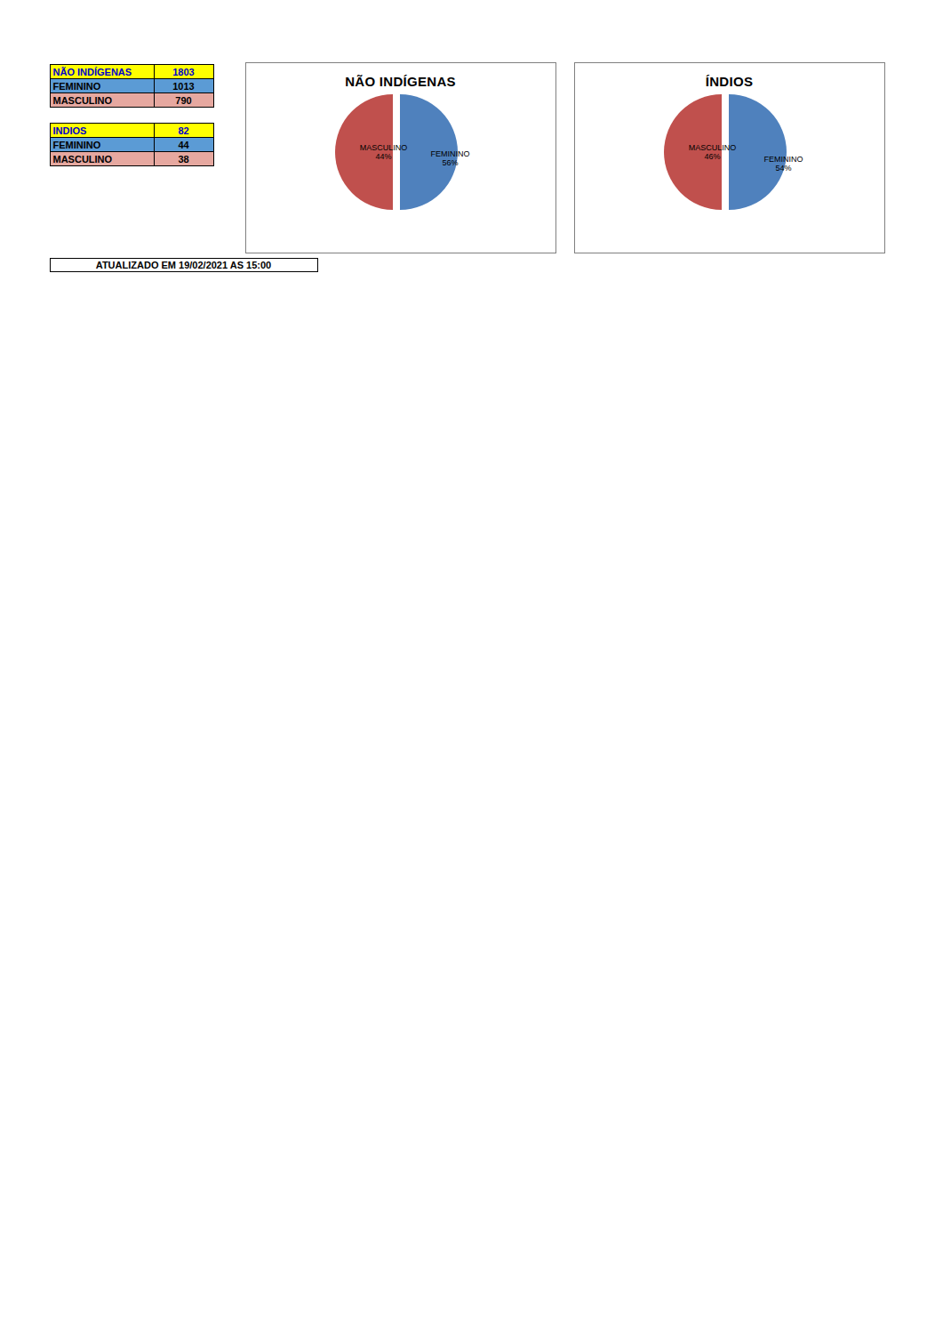| NÃO INDÍGENAS | 1803 |
| FEMININO | 1013 |
| MASCULINO | 790 |
| INDIOS | 82 |
| FEMININO | 44 |
| MASCULINO | 38 |
ATUALIZADO EM 19/02/2021 AS 15:00
NÃO INDÍGENAS
MASCULINO
44%
FEMININO
56%
ÍNDIOS
MASCULINO
46%
FEMININO
54%